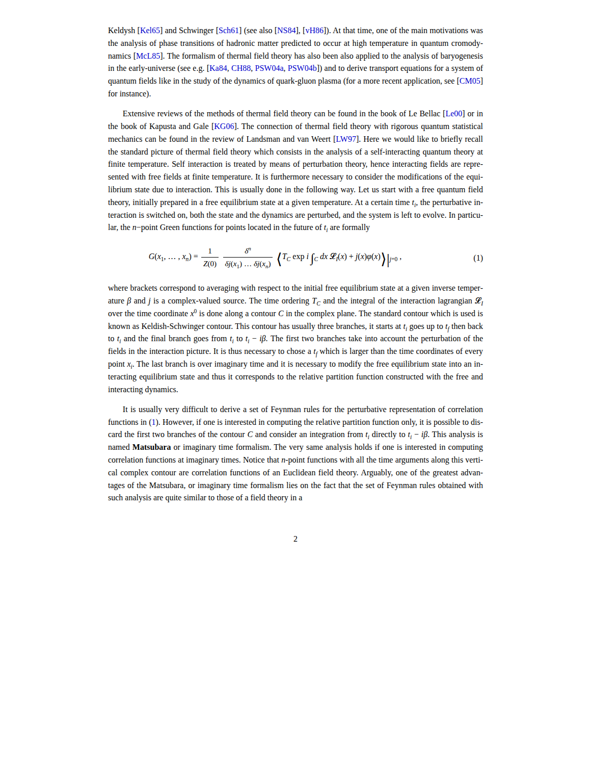Keldysh [Kel65] and Schwinger [Sch61] (see also [NS84], [vH86]). At that time, one of the main motivations was the analysis of phase transitions of hadronic matter predicted to occur at high temperature in quantum cromodynamics [McL85]. The formalism of thermal field theory has also been also applied to the analysis of baryogenesis in the early-universe (see e.g. [Ka84, CH88, PSW04a, PSW04b]) and to derive transport equations for a system of quantum fields like in the study of the dynamics of quark-gluon plasma (for a more recent application, see [CM05] for instance).
Extensive reviews of the methods of thermal field theory can be found in the book of Le Bellac [Le00] or in the book of Kapusta and Gale [KG06]. The connection of thermal field theory with rigorous quantum statistical mechanics can be found in the review of Landsman and van Weert [LW97]. Here we would like to briefly recall the standard picture of thermal field theory which consists in the analysis of a self-interacting quantum theory at finite temperature. Self interaction is treated by means of perturbation theory, hence interacting fields are represented with free fields at finite temperature. It is furthermore necessary to consider the modifications of the equilibrium state due to interaction. This is usually done in the following way. Let us start with a free quantum field theory, initially prepared in a free equilibrium state at a given temperature. At a certain time ti, the perturbative interaction is switched on, both the state and the dynamics are perturbed, and the system is left to evolve. In particular, the n−point Green functions for points located in the future of ti are formally
G(x1, … , xn) = 1 Z(0) δn δj(x1) … δj(xn) ⟨TC exp i ∫C dx 𝓛I(x) + j(x)φ(x)⟩|j=0 ,
(1)
where brackets correspond to averaging with respect to the initial free equilibrium state at a given inverse temperature β and j is a complex-valued source. The time ordering TC and the integral of the interaction lagrangian 𝓛I over the time coordinate x0 is done along a contour C in the complex plane. The standard contour which is used is known as Keldish-Schwinger contour. This contour has usually three branches, it starts at ti goes up to tf then back to ti and the final branch goes from ti to ti − iβ. The first two branches take into account the perturbation of the fields in the interaction picture. It is thus necessary to chose a tf which is larger than the time coordinates of every point xi. The last branch is over imaginary time and it is necessary to modify the free equilibrium state into an interacting equilibrium state and thus it corresponds to the relative partition function constructed with the free and interacting dynamics.
It is usually very difficult to derive a set of Feynman rules for the perturbative representation of correlation functions in (1). However, if one is interested in computing the relative partition function only, it is possible to discard the first two branches of the contour C and consider an integration from ti directly to ti − iβ. This analysis is named Matsubara or imaginary time formalism. The very same analysis holds if one is interested in computing correlation functions at imaginary times. Notice that n-point functions with all the time arguments along this vertical complex contour are correlation functions of an Euclidean field theory. Arguably, one of the greatest advantages of the Matsubara, or imaginary time formalism lies on the fact that the set of Feynman rules obtained with such analysis are quite similar to those of a field theory in a
2